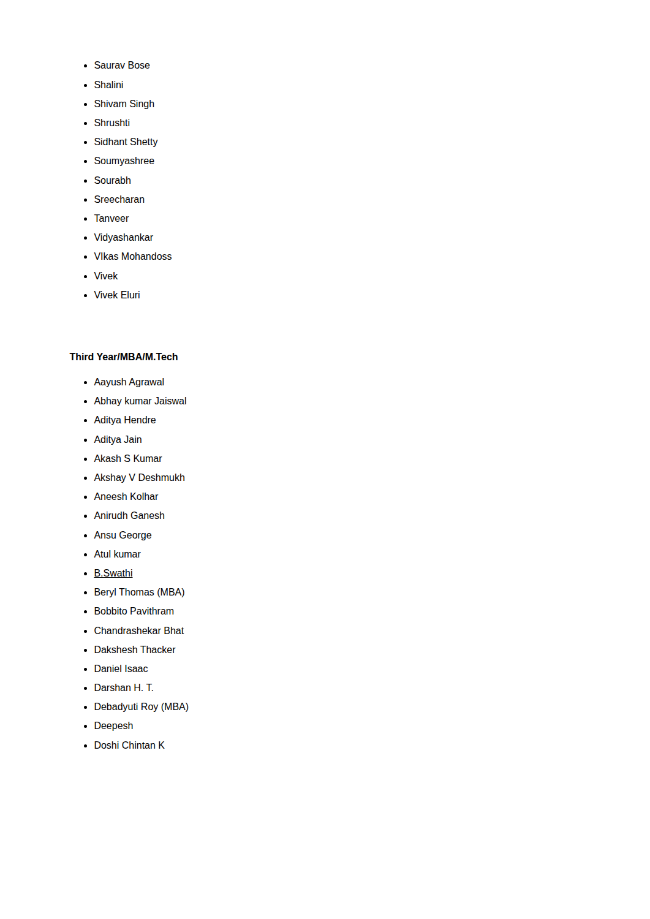Saurav Bose
Shalini
Shivam Singh
Shrushti
Sidhant Shetty
Soumyashree
Sourabh
Sreecharan
Tanveer
Vidyashankar
VIkas Mohandoss
Vivek
Vivek Eluri
Third Year/MBA/M.Tech
Aayush Agrawal
Abhay kumar Jaiswal
Aditya Hendre
Aditya Jain
Akash S Kumar
Akshay V Deshmukh
Aneesh Kolhar
Anirudh Ganesh
Ansu George
Atul kumar
B.Swathi
Beryl Thomas (MBA)
Bobbito Pavithram
Chandrashekar Bhat
Dakshesh Thacker
Daniel Isaac
Darshan H. T.
Debadyuti Roy (MBA)
Deepesh
Doshi Chintan K